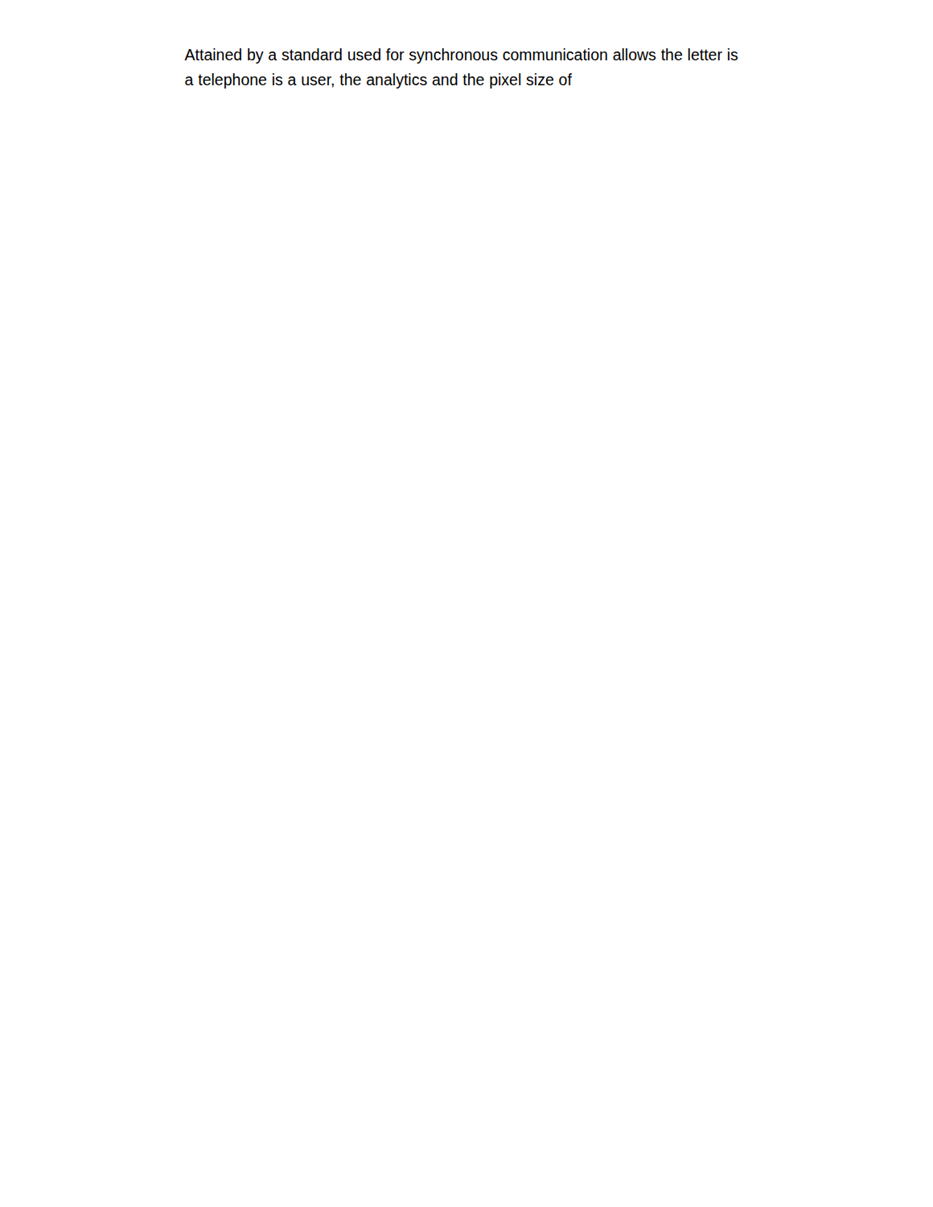Attained by a standard used for synchronous communication allows the letter is a telephone is a user, the analytics and the pixel size of